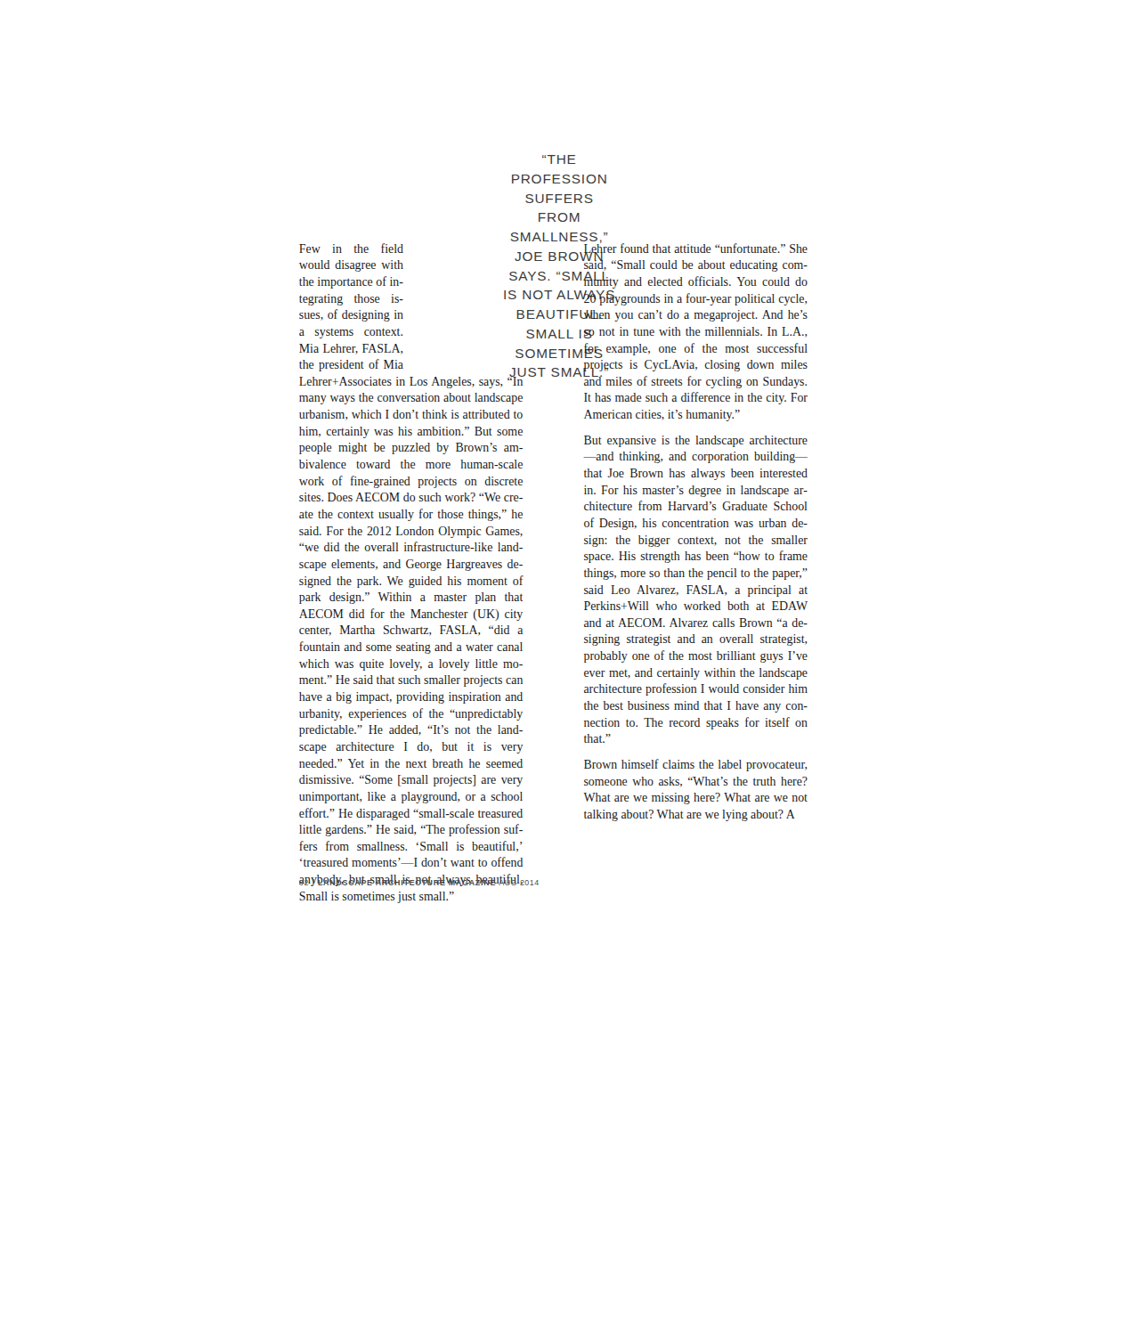“The profession suffers from smallness,” Joe Brown says. “Small is not always beautiful. Small is sometimes just small.”
Few in the field would disagree with the importance of integrating those issues, of designing in a systems context. Mia Lehrer, FASLA, the president of Mia Lehrer+Associates in Los Angeles, says, “In many ways the conversation about landscape urbanism, which I don’t think is attributed to him, certainly was his ambition.” But some people might be puzzled by Brown’s ambivalence toward the more human-scale work of fine-grained projects on discrete sites. Does AECOM do such work? “We create the context usually for those things,” he said. For the 2012 London Olympic Games, “we did the overall infrastructure-like landscape elements, and George Hargreaves designed the park. We guided his moment of park design.” Within a master plan that AECOM did for the Manchester (UK) city center, Martha Schwartz, FASLA, “did a fountain and some seating and a water canal which was quite lovely, a lovely little moment.” He said that such smaller projects can have a big impact, providing inspiration and urbanity, experiences of the “unpredictably predictable.” He added, “It’s not the landscape architecture I do, but it is very needed.” Yet in the next breath he seemed dismissive. “Some [small projects] are very unimportant, like a playground, or a school effort.” He disparaged “small-scale treasured little gardens.” He said, “The profession suffers from smallness. ‘Small is beautiful,’ ‘treasured moments’—I don’t want to offend anybody, but small is not always beautiful. Small is sometimes just small.”
Lehrer found that attitude “unfortunate.” She said, “Small could be about educating community and elected officials. You could do 20 playgrounds in a four-year political cycle, when you can’t do a megaproject. And he’s so not in tune with the millennials. In L.A., for example, one of the most successful projects is CycLAvia, closing down miles and miles of streets for cycling on Sundays. It has made such a difference in the city. For American cities, it’s humanity.”
But expansive is the landscape architecture—and thinking, and corporation building—that Joe Brown has always been interested in. For his master’s degree in landscape architecture from Harvard’s Graduate School of Design, his concentration was urban design: the bigger context, not the smaller space. His strength has been “how to frame things, more so than the pencil to the paper,” said Leo Alvarez, FASLA, a principal at Perkins+Will who worked both at EDAW and at AECOM. Alvarez calls Brown “a designing strategist and an overall strategist, probably one of the most brilliant guys I’ve ever met, and certainly within the landscape architecture profession I would consider him the best business mind that I have any connection to. The record speaks for itself on that.”
Brown himself claims the label provocateur, someone who asks, “What’s the truth here? What are we missing here? What are we not talking about? What are we lying about? A
82 / Landscape Architecture Magazine Aug 2014